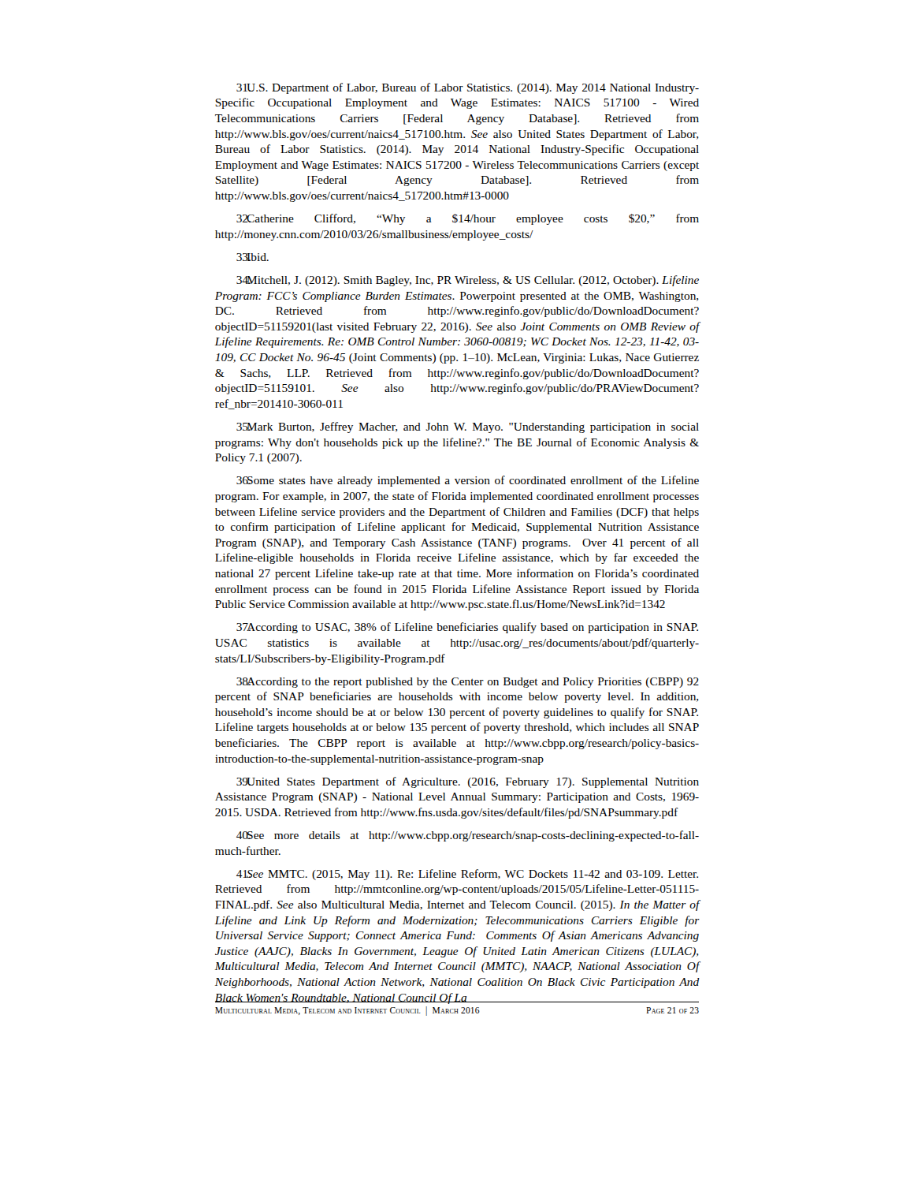31. U.S. Department of Labor, Bureau of Labor Statistics. (2014). May 2014 National Industry-Specific Occupational Employment and Wage Estimates: NAICS 517100 - Wired Telecommunications Carriers [Federal Agency Database]. Retrieved from http://www.bls.gov/oes/current/naics4_517100.htm. See also United States Department of Labor, Bureau of Labor Statistics. (2014). May 2014 National Industry-Specific Occupational Employment and Wage Estimates: NAICS 517200 - Wireless Telecommunications Carriers (except Satellite) [Federal Agency Database]. Retrieved from http://www.bls.gov/oes/current/naics4_517200.htm#13-0000
32. Catherine Clifford, “Why a $14/hour employee costs $20,” from http://money.cnn.com/2010/03/26/smallbusiness/employee_costs/
33. Ibid.
34. Mitchell, J. (2012). Smith Bagley, Inc, PR Wireless, & US Cellular. (2012, October). Lifeline Program: FCC’s Compliance Burden Estimates. Powerpoint presented at the OMB, Washington, DC. Retrieved from http://www.reginfo.gov/public/do/DownloadDocument?objectID=51159201(last visited February 22, 2016). See also Joint Comments on OMB Review of Lifeline Requirements. Re: OMB Control Number: 3060-00819; WC Docket Nos. 12-23, 11-42, 03-109, CC Docket No. 96-45 (Joint Comments) (pp. 1–10). McLean, Virginia: Lukas, Nace Gutierrez & Sachs, LLP. Retrieved from http://www.reginfo.gov/public/do/DownloadDocument?objectID=51159101. See also http://www.reginfo.gov/public/do/PRAViewDocument?ref_nbr=201410-3060-011
35. Mark Burton, Jeffrey Macher, and John W. Mayo. "Understanding participation in social programs: Why don't households pick up the lifeline?." The BE Journal of Economic Analysis & Policy 7.1 (2007).
36. Some states have already implemented a version of coordinated enrollment of the Lifeline program. For example, in 2007, the state of Florida implemented coordinated enrollment processes between Lifeline service providers and the Department of Children and Families (DCF) that helps to confirm participation of Lifeline applicant for Medicaid, Supplemental Nutrition Assistance Program (SNAP), and Temporary Cash Assistance (TANF) programs. Over 41 percent of all Lifeline-eligible households in Florida receive Lifeline assistance, which by far exceeded the national 27 percent Lifeline take-up rate at that time. More information on Florida’s coordinated enrollment process can be found in 2015 Florida Lifeline Assistance Report issued by Florida Public Service Commission available at http://www.psc.state.fl.us/Home/NewsLink?id=1342
37. According to USAC, 38% of Lifeline beneficiaries qualify based on participation in SNAP. USAC statistics is available at http://usac.org/_res/documents/about/pdf/quarterly-stats/LI/Subscribers-by-Eligibility-Program.pdf
38. According to the report published by the Center on Budget and Policy Priorities (CBPP) 92 percent of SNAP beneficiaries are households with income below poverty level. In addition, household’s income should be at or below 130 percent of poverty guidelines to qualify for SNAP. Lifeline targets households at or below 135 percent of poverty threshold, which includes all SNAP beneficiaries. The CBPP report is available at http://www.cbpp.org/research/policy-basics-introduction-to-the-supplemental-nutrition-assistance-program-snap
39. United States Department of Agriculture. (2016, February 17). Supplemental Nutrition Assistance Program (SNAP) - National Level Annual Summary: Participation and Costs, 1969-2015. USDA. Retrieved from http://www.fns.usda.gov/sites/default/files/pd/SNAPsummary.pdf
40. See more details at http://www.cbpp.org/research/snap-costs-declining-expected-to-fall-much-further.
41. See MMTC. (2015, May 11). Re: Lifeline Reform, WC Dockets 11-42 and 03-109. Letter. Retrieved from http://mmtconline.org/wp-content/uploads/2015/05/Lifeline-Letter-051115-FINAL.pdf. See also Multicultural Media, Internet and Telecom Council. (2015). In the Matter of Lifeline and Link Up Reform and Modernization; Telecommunications Carriers Eligible for Universal Service Support; Connect America Fund: Comments Of Asian Americans Advancing Justice (AAJC), Blacks In Government, League Of United Latin American Citizens (LULAC), Multicultural Media, Telecom And Internet Council (MMTC), NAACP, National Association Of Neighborhoods, National Action Network, National Coalition On Black Civic Participation And Black Women's Roundtable, National Council Of La
Multicultural Media, Telecom and Internet Council | March 2016 Page 21 of 23